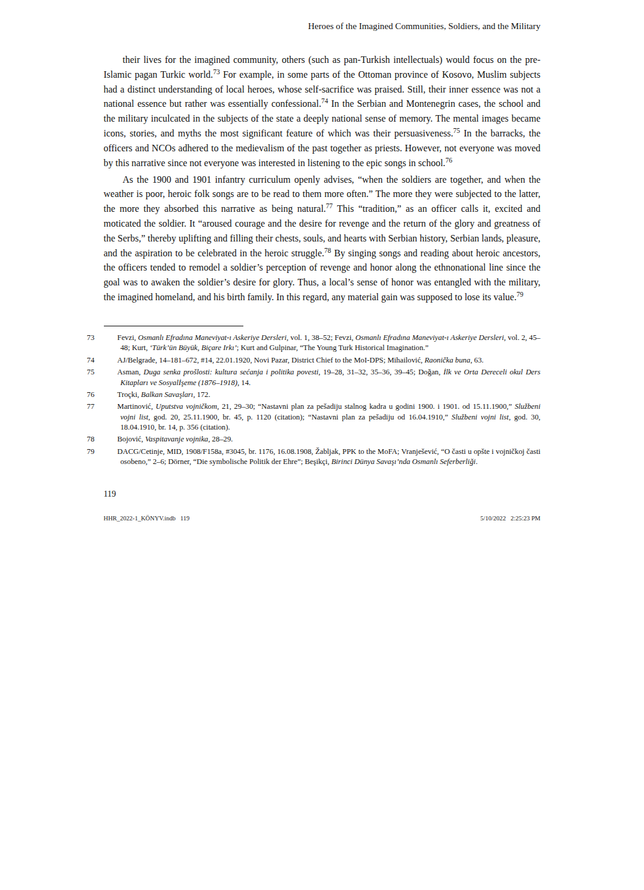Heroes of the Imagined Communities, Soldiers, and the Military
their lives for the imagined community, others (such as pan-Turkish intellectuals) would focus on the pre-Islamic pagan Turkic world.73 For example, in some parts of the Ottoman province of Kosovo, Muslim subjects had a distinct understanding of local heroes, whose self-sacrifice was praised. Still, their inner essence was not a national essence but rather was essentially confessional.74 In the Serbian and Montenegrin cases, the school and the military inculcated in the subjects of the state a deeply national sense of memory. The mental images became icons, stories, and myths the most significant feature of which was their persuasiveness.75 In the barracks, the officers and NCOs adhered to the medievalism of the past together as priests. However, not everyone was moved by this narrative since not everyone was interested in listening to the epic songs in school.76
As the 1900 and 1901 infantry curriculum openly advises, “when the soldiers are together, and when the weather is poor, heroic folk songs are to be read to them more often.” The more they were subjected to the latter, the more they absorbed this narrative as being natural.77 This “tradition,” as an officer calls it, excited and moticated the soldier. It “aroused courage and the desire for revenge and the return of the glory and greatness of the Serbs,” thereby uplifting and filling their chests, souls, and hearts with Serbian history, Serbian lands, pleasure, and the aspiration to be celebrated in the heroic struggle.78 By singing songs and reading about heroic ancestors, the officers tended to remodel a soldier’s perception of revenge and honor along the ethnonational line since the goal was to awaken the soldier’s desire for glory. Thus, a local’s sense of honor was entangled with the military, the imagined homeland, and his birth family. In this regard, any material gain was supposed to lose its value.79
73 Fevzi, Osmanlı Efradına Maneviyat-ı Askeriye Dersleri, vol. 1, 38–52; Fevzi, Osmanlı Efradına Maneviyat-ı Askeriye Dersleri, vol. 2, 45–48; Kurt, ‘Türk’ün Büyük, Biçare Irkı’; Kurt and Gulpinar, “The Young Turk Historical Imagination.”
74 AJ/Belgrade, 14–181–672, #14, 22.01.1920, Novi Pazar, District Chief to the MoI-DPS; Mihailović, Raonička buna, 63.
75 Asman, Duga senka prošlosti: kultura sećanja i politika povesti, 19–28, 31–32, 35–36, 39–45; Doğan, İlk ve Orta Dereceli okul Ders Kitapları ve Sosyalİşeme (1876–1918), 14.
76 Troçki, Balkan Savaşları, 172.
77 Martinović, Uputstva vojničkom, 21, 29–30; “Nastavni plan za pešadiju stalnog kadra u godini 1900. i 1901. od 15.11.1900,” Službeni vojni list, god. 20, 25.11.1900, br. 45, p. 1120 (citation); “Nastavni plan za pešadiju od 16.04.1910,” Službeni vojni list, god. 30, 18.04.1910, br. 14, p. 356 (citation).
78 Bojović, Vaspitavanje vojnika, 28–29.
79 DACG/Cetinje, MID, 1908/F158a, #3045, br. 1176, 16.08.1908, Žabljak, PPK to the MoFA; Vranješević, “O časti u opšte i vojničkoj časti osobeno,” 2–6; Dörner, “Die symbolische Politik der Ehre”; Beşikçi, Birinci Dünya Savaşı’nda Osmanlı Seferberliği.
119
HHR_2022-1_KÖNYV.indb 119 5/10/2022 2:25:23 PM